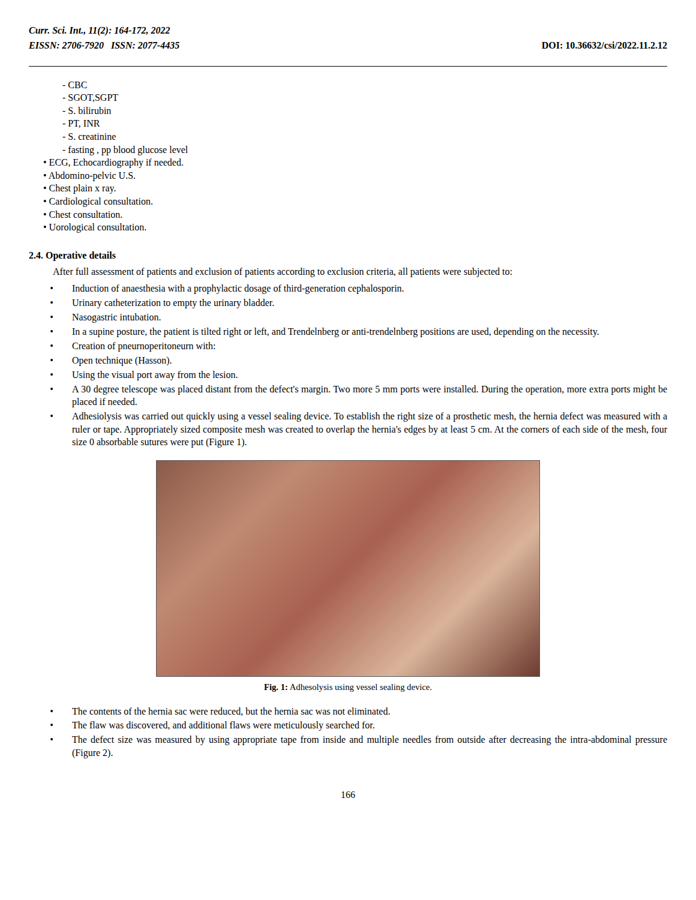Curr. Sci. Int., 11(2): 164-172, 2022
EISSN: 2706-7920 ISSN: 2077-4435
DOI: 10.36632/csi/2022.11.2.12
CBC
SGOT,SGPT
S. bilirubin
PT, INR
S. creatinine
fasting , pp blood glucose level
ECG, Echocardiography if needed.
Abdomino-pelvic U.S.
Chest plain x ray.
Cardiological consultation.
Chest consultation.
Uorological consultation.
2.4. Operative details
After full assessment of patients and exclusion of patients according to exclusion criteria, all patients were subjected to:
Induction of anaesthesia with a prophylactic dosage of third-generation cephalosporin.
Urinary catheterization to empty the urinary bladder.
Nasogastric intubation.
In a supine posture, the patient is tilted right or left, and Trendelnberg or anti-trendelnberg positions are used, depending on the necessity.
Creation of pneurnoperitoneurn with:
Open technique (Hasson).
Using the visual port away from the lesion.
A 30 degree telescope was placed distant from the defect's margin. Two more 5 mm ports were installed. During the operation, more extra ports might be placed if needed.
Adhesiolysis was carried out quickly using a vessel sealing device. To establish the right size of a prosthetic mesh, the hernia defect was measured with a ruler or tape. Appropriately sized composite mesh was created to overlap the hernia's edges by at least 5 cm. At the corners of each side of the mesh, four size 0 absorbable sutures were put (Figure 1).
Fig. 1: Adhesolysis using vessel sealing device.
The contents of the hernia sac were reduced, but the hernia sac was not eliminated.
The flaw was discovered, and additional flaws were meticulously searched for.
The defect size was measured by using appropriate tape from inside and multiple needles from outside after decreasing the intra-abdominal pressure (Figure 2).
166